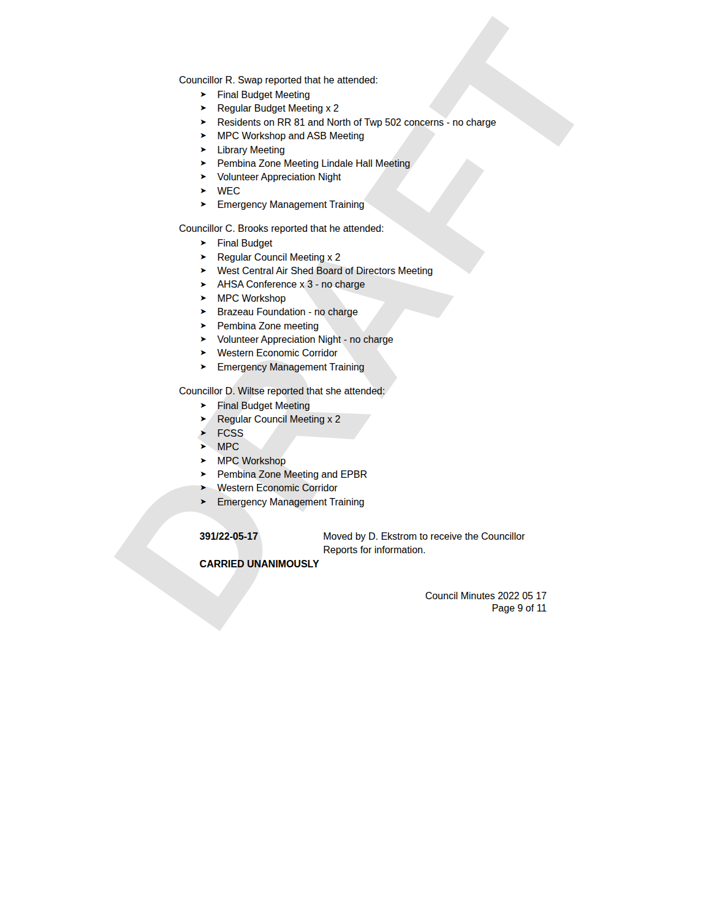DRAFT
Councillor R. Swap reported that he attended:
Final Budget Meeting
Regular Budget Meeting x 2
Residents on RR 81 and North of Twp 502 concerns - no charge
MPC Workshop and ASB Meeting
Library Meeting
Pembina Zone Meeting Lindale Hall Meeting
Volunteer Appreciation Night
WEC
Emergency Management Training
Councillor C. Brooks reported that he attended:
Final Budget
Regular Council Meeting x 2
West Central Air Shed Board of Directors Meeting
AHSA Conference x 3 - no charge
MPC Workshop
Brazeau Foundation - no charge
Pembina Zone meeting
Volunteer Appreciation Night - no charge
Western Economic Corridor
Emergency Management Training
Councillor D. Wiltse reported that she attended:
Final Budget Meeting
Regular Council Meeting x 2
FCSS
MPC
MPC Workshop
Pembina Zone Meeting and EPBR
Western Economic Corridor
Emergency Management Training
391/22-05-17
Moved by D. Ekstrom to receive the Councillor Reports for information.
CARRIED UNANIMOUSLY
Council Minutes 2022 05 17
Page 9 of 11